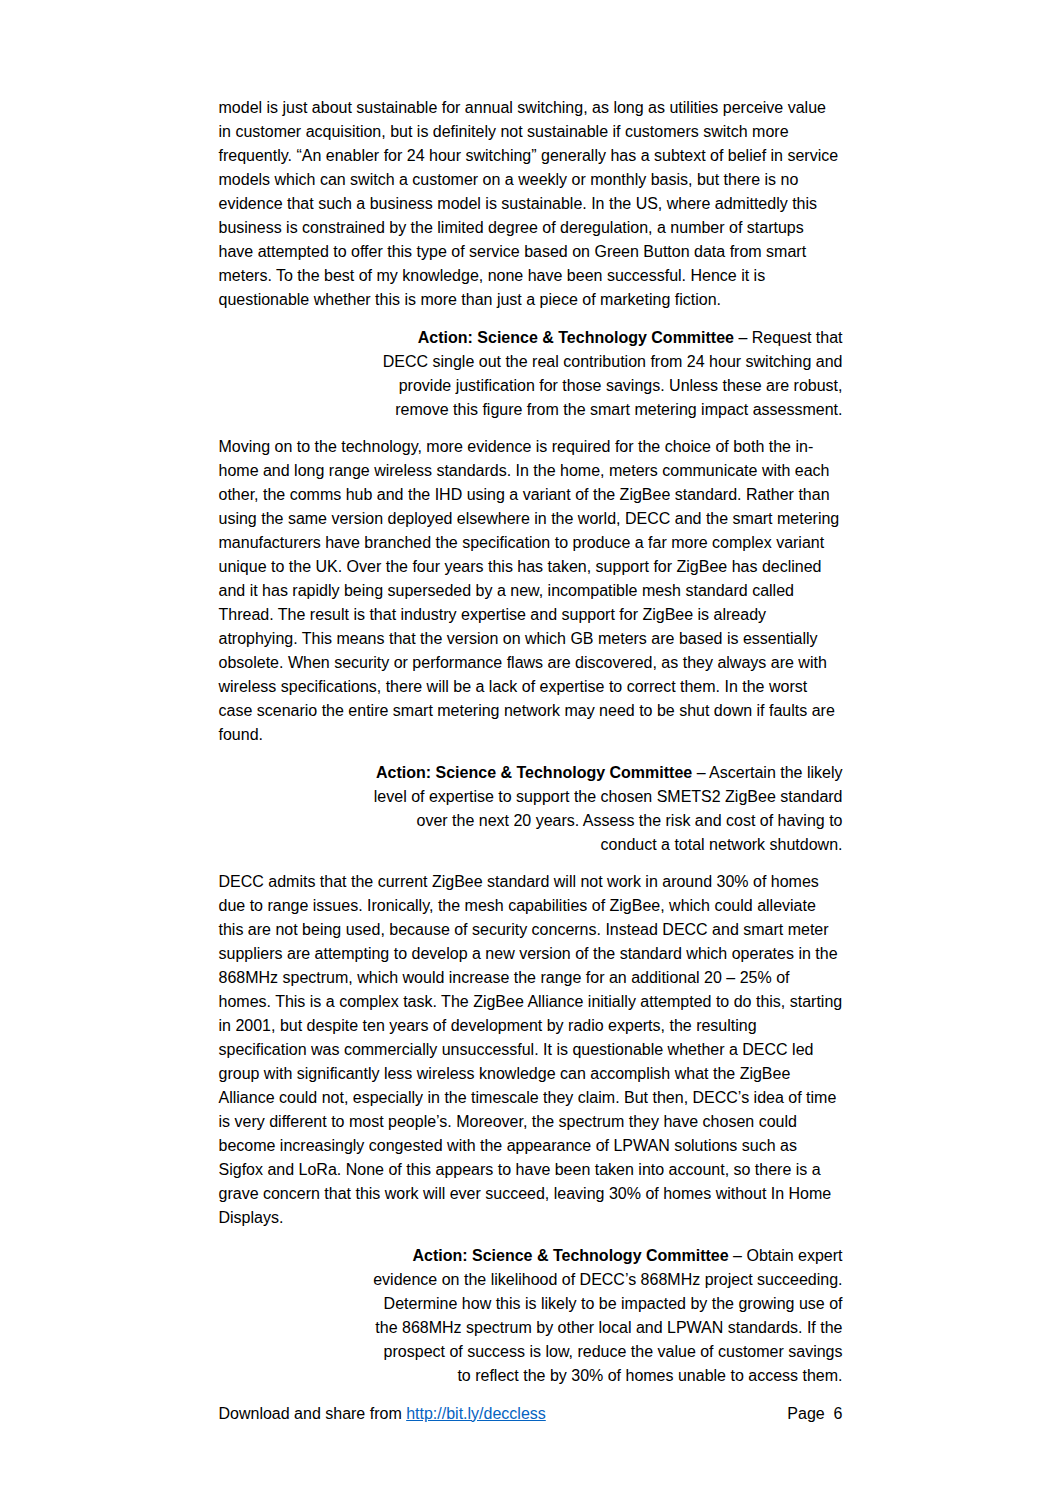model is just about sustainable for annual switching, as long as utilities perceive value in customer acquisition, but is definitely not sustainable if customers switch more frequently. “An enabler for 24 hour switching” generally has a subtext of belief in service models which can switch a customer on a weekly or monthly basis, but there is no evidence that such a business model is sustainable. In the US, where admittedly this business is constrained by the limited degree of deregulation, a number of startups have attempted to offer this type of service based on Green Button data from smart meters. To the best of my knowledge, none have been successful. Hence it is questionable whether this is more than just a piece of marketing fiction.
Action: Science & Technology Committee – Request that DECC single out the real contribution from 24 hour switching and provide justification for those savings. Unless these are robust, remove this figure from the smart metering impact assessment.
Moving on to the technology, more evidence is required for the choice of both the in-home and long range wireless standards. In the home, meters communicate with each other, the comms hub and the IHD using a variant of the ZigBee standard. Rather than using the same version deployed elsewhere in the world, DECC and the smart metering manufacturers have branched the specification to produce a far more complex variant unique to the UK. Over the four years this has taken, support for ZigBee has declined and it has rapidly being superseded by a new, incompatible mesh standard called Thread. The result is that industry expertise and support for ZigBee is already atrophying. This means that the version on which GB meters are based is essentially obsolete. When security or performance flaws are discovered, as they always are with wireless specifications, there will be a lack of expertise to correct them. In the worst case scenario the entire smart metering network may need to be shut down if faults are found.
Action: Science & Technology Committee – Ascertain the likely level of expertise to support the chosen SMETS2 ZigBee standard over the next 20 years. Assess the risk and cost of having to conduct a total network shutdown.
DECC admits that the current ZigBee standard will not work in around 30% of homes due to range issues. Ironically, the mesh capabilities of ZigBee, which could alleviate this are not being used, because of security concerns. Instead DECC and smart meter suppliers are attempting to develop a new version of the standard which operates in the 868MHz spectrum, which would increase the range for an additional 20 – 25% of homes. This is a complex task. The ZigBee Alliance initially attempted to do this, starting in 2001, but despite ten years of development by radio experts, the resulting specification was commercially unsuccessful. It is questionable whether a DECC led group with significantly less wireless knowledge can accomplish what the ZigBee Alliance could not, especially in the timescale they claim. But then, DECC’s idea of time is very different to most people’s. Moreover, the spectrum they have chosen could become increasingly congested with the appearance of LPWAN solutions such as Sigfox and LoRa. None of this appears to have been taken into account, so there is a grave concern that this work will ever succeed, leaving 30% of homes without In Home Displays.
Action: Science & Technology Committee – Obtain expert evidence on the likelihood of DECC’s 868MHz project succeeding. Determine how this is likely to be impacted by the growing use of the 868MHz spectrum by other local and LPWAN standards. If the prospect of success is low, reduce the value of customer savings to reflect the by 30% of homes unable to access them.
Download and share from http://bit.ly/deccless Page 6